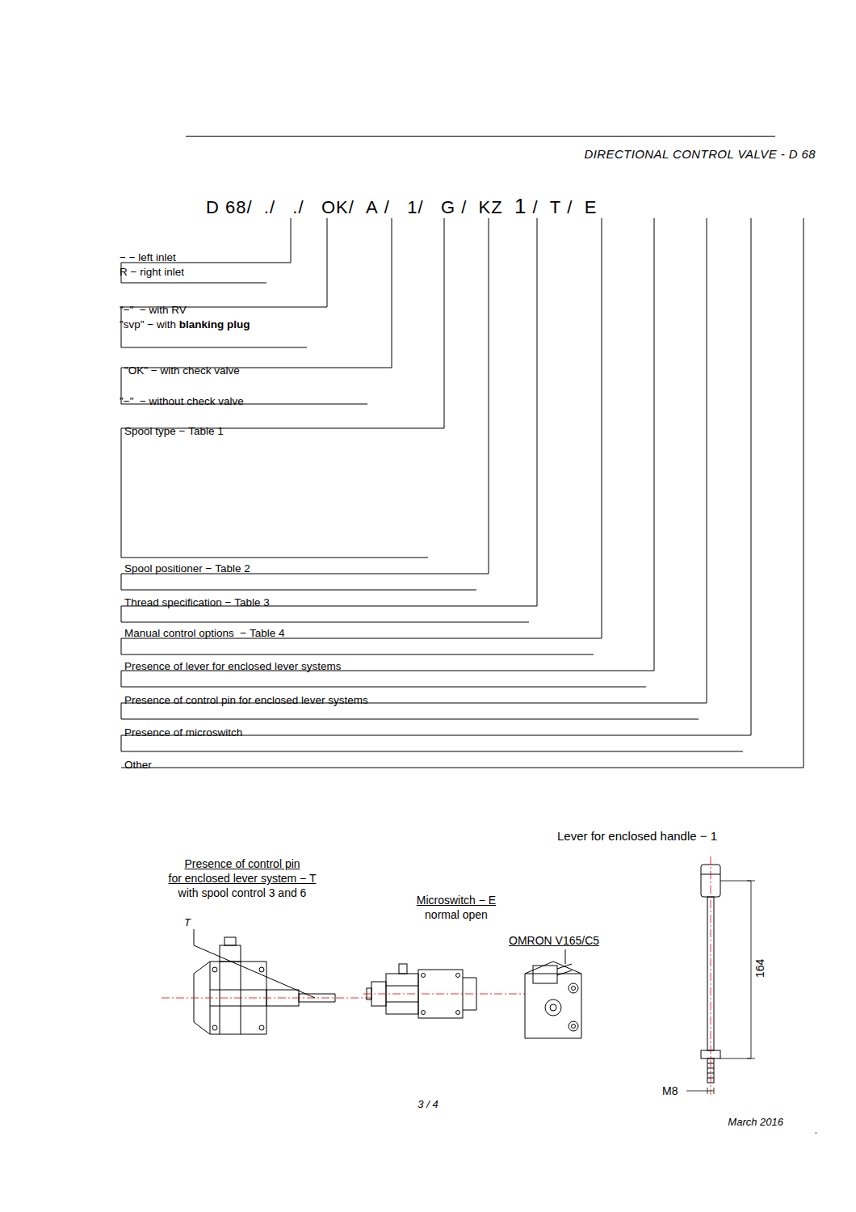DIRECTIONAL CONTROL VALVE - D 68
D 68/ ./ ./ OK/ A / 1/ G / KZ 1 / T / E
1. left inlet / right inlet (from first '.' position ~ x=330)
− − left inlet
R − right inlet
"−" − with RV
"svp" − with blanking plug
"OK" − with check valve
"−" − without check valve
Spool type − Table 1
Spool positioner − Table 2
Thread specification − Table 3
Manual control options − Table 4
Presence of lever for enclosed lever systems
Presence of control pin for enclosed lever systems
Presence of microswitch
Other
Presence of control pin
for enclosed lever system − T
with spool control 3 and 6
Microswitch − E
normal open
OMRON V165/C5
Lever for enclosed handle − 1
T 164 M8
3 / 4
March 2016
.